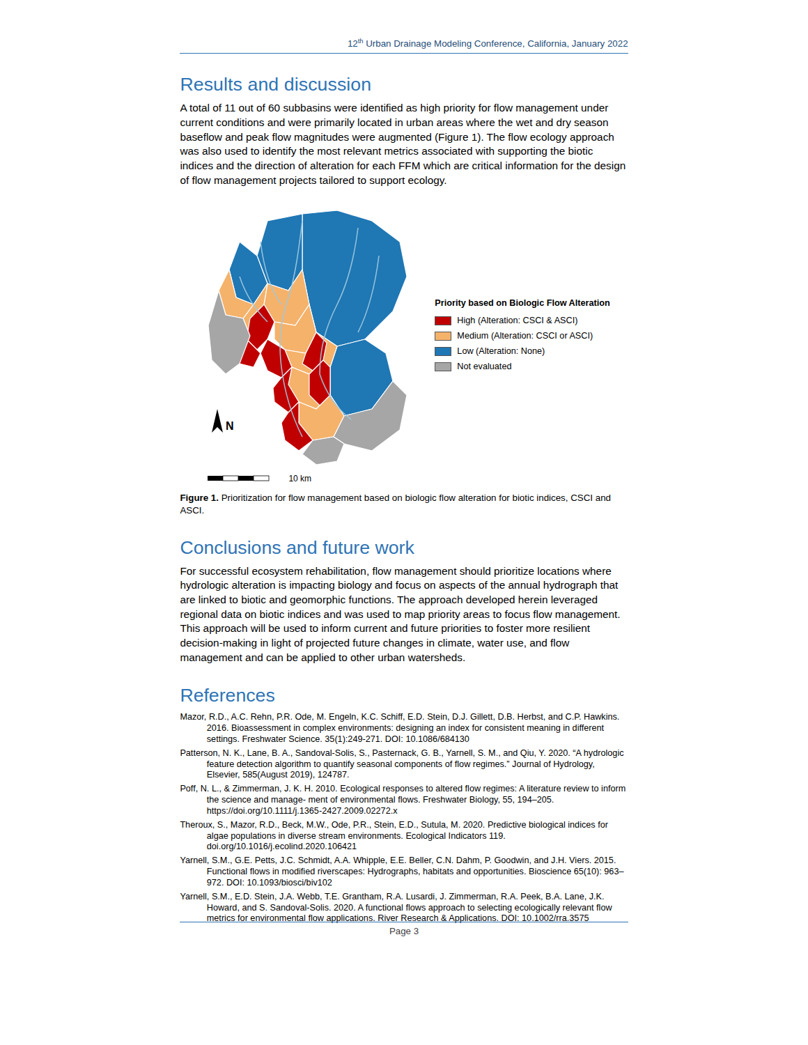12th Urban Drainage Modeling Conference, California, January 2022
Results and discussion
A total of 11 out of 60 subbasins were identified as high priority for flow management under current conditions and were primarily located in urban areas where the wet and dry season baseflow and peak flow magnitudes were augmented (Figure 1). The flow ecology approach was also used to identify the most relevant metrics associated with supporting the biotic indices and the direction of alteration for each FFM which are critical information for the design of flow management projects tailored to support ecology.
N
Priority based on Biologic Flow Alteration
High (Alteration: CSCI & ASCI)
Medium (Alteration: CSCI or ASCI)
Low (Alteration: None)
Not evaluated
10 km
Figure 1. Prioritization for flow management based on biologic flow alteration for biotic indices, CSCI and ASCI.
Conclusions and future work
For successful ecosystem rehabilitation, flow management should prioritize locations where hydrologic alteration is impacting biology and focus on aspects of the annual hydrograph that are linked to biotic and geomorphic functions. The approach developed herein leveraged regional data on biotic indices and was used to map priority areas to focus flow management. This approach will be used to inform current and future priorities to foster more resilient decision-making in light of projected future changes in climate, water use, and flow management and can be applied to other urban watersheds.
References
Mazor, R.D., A.C. Rehn, P.R. Ode, M. Engeln, K.C. Schiff, E.D. Stein, D.J. Gillett, D.B. Herbst, and C.P. Hawkins. 2016. Bioassessment in complex environments: designing an index for consistent meaning in different settings. Freshwater Science. 35(1):249-271. DOI: 10.1086/684130
Patterson, N. K., Lane, B. A., Sandoval-Solis, S., Pasternack, G. B., Yarnell, S. M., and Qiu, Y. 2020. “A hydrologic feature detection algorithm to quantify seasonal components of flow regimes.” Journal of Hydrology, Elsevier, 585(August 2019), 124787.
Poff, N. L., & Zimmerman, J. K. H. 2010. Ecological responses to altered flow regimes: A literature review to inform the science and manage- ment of environmental flows. Freshwater Biology, 55, 194–205. https://doi.org/10.1111/j.1365-2427.2009.02272.x
Theroux, S., Mazor, R.D., Beck, M.W., Ode, P.R., Stein, E.D., Sutula, M. 2020. Predictive biological indices for algae populations in diverse stream environments. Ecological Indicators 119. doi.org/10.1016/j.ecolind.2020.106421
Yarnell, S.M., G.E. Petts, J.C. Schmidt, A.A. Whipple, E.E. Beller, C.N. Dahm, P. Goodwin, and J.H. Viers. 2015. Functional flows in modified riverscapes: Hydrographs, habitats and opportunities. Bioscience 65(10): 963–972. DOI: 10.1093/biosci/biv102
Yarnell, S.M., E.D. Stein, J.A. Webb, T.E. Grantham, R.A. Lusardi, J. Zimmerman, R.A. Peek, B.A. Lane, J.K. Howard, and S. Sandoval-Solis. 2020. A functional flows approach to selecting ecologically relevant flow metrics for environmental flow applications. River Research & Applications. DOI: 10.1002/rra.3575
Page 3